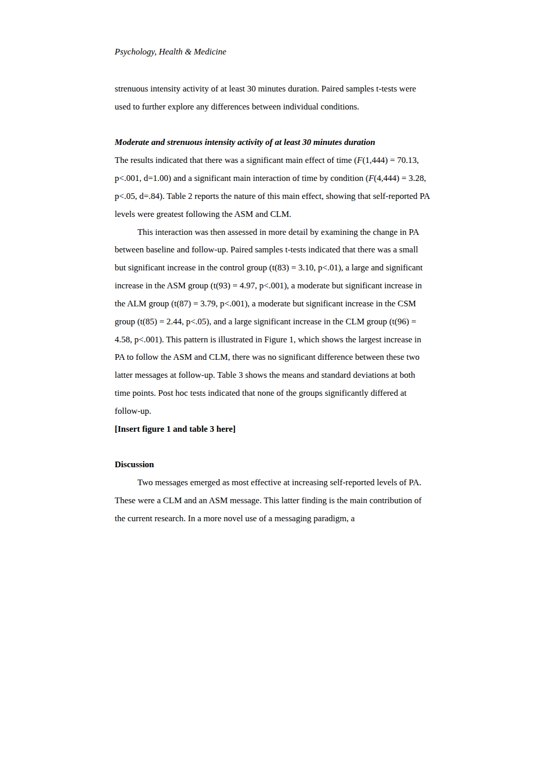Psychology, Health & Medicine
strenuous intensity activity of at least 30 minutes duration. Paired samples t-tests were used to further explore any differences between individual conditions.
Moderate and strenuous intensity activity of at least 30 minutes duration
The results indicated that there was a significant main effect of time (F(1,444) = 70.13, p<.001, d=1.00) and a significant main interaction of time by condition (F(4,444) = 3.28, p<.05, d=.84). Table 2 reports the nature of this main effect, showing that self-reported PA levels were greatest following the ASM and CLM.
This interaction was then assessed in more detail by examining the change in PA between baseline and follow-up. Paired samples t-tests indicated that there was a small but significant increase in the control group (t(83) = 3.10, p<.01), a large and significant increase in the ASM group (t(93) = 4.97, p<.001), a moderate but significant increase in the ALM group (t(87) = 3.79, p<.001), a moderate but significant increase in the CSM group (t(85) = 2.44, p<.05), and a large significant increase in the CLM group (t(96) = 4.58, p<.001). This pattern is illustrated in Figure 1, which shows the largest increase in PA to follow the ASM and CLM, there was no significant difference between these two latter messages at follow-up. Table 3 shows the means and standard deviations at both time points. Post hoc tests indicated that none of the groups significantly differed at follow-up.
[Insert figure 1 and table 3 here]
Discussion
Two messages emerged as most effective at increasing self-reported levels of PA. These were a CLM and an ASM message. This latter finding is the main contribution of the current research. In a more novel use of a messaging paradigm, a